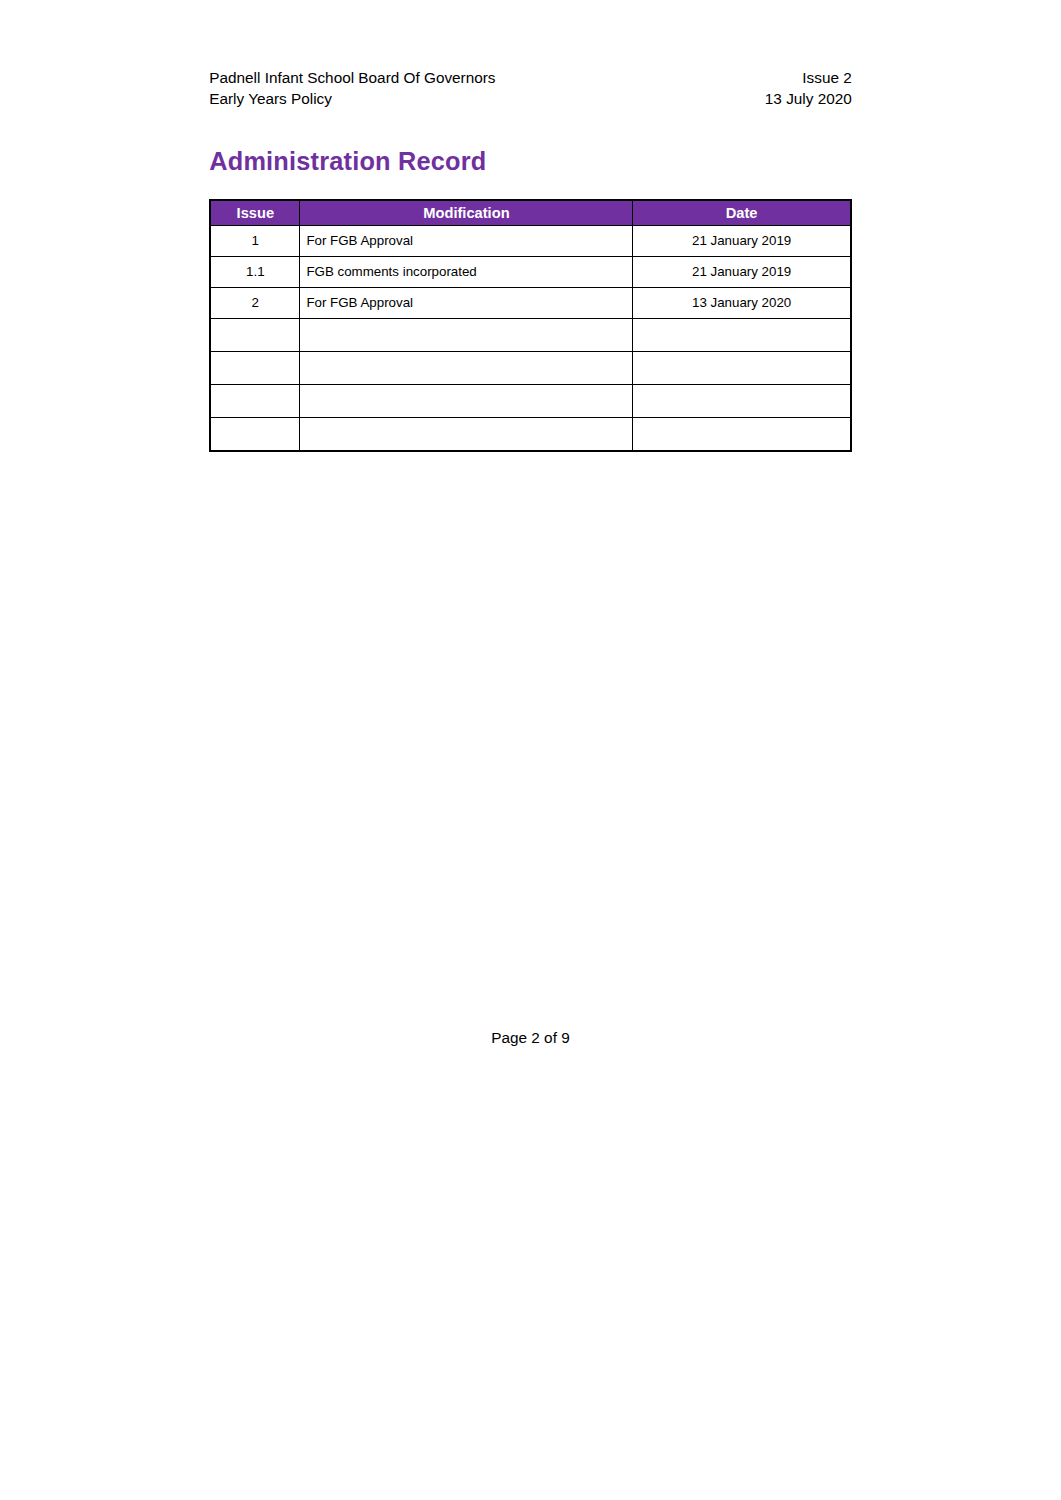Padnell Infant School Board Of Governors
Early Years Policy
Issue 2
13 July 2020
Administration Record
| Issue | Modification | Date |
| --- | --- | --- |
| 1 | For FGB Approval | 21 January 2019 |
| 1.1 | FGB comments incorporated | 21 January 2019 |
| 2 | For FGB Approval | 13 January 2020 |
Page 2 of 9